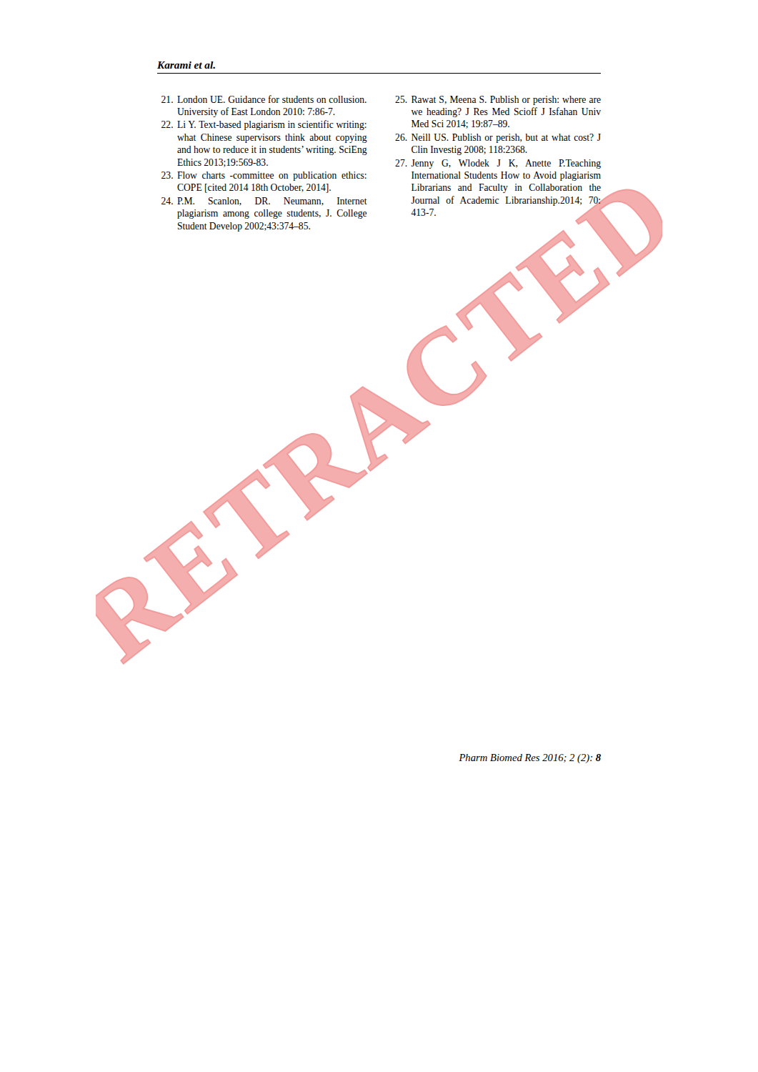Karami et al.
RETRACTED
London UE. Guidance for students on collusion. University of East London 2010: 7:86-7.
Li Y. Text-based plagiarism in scientific writing: what Chinese supervisors think about copying and how to reduce it in students’ writing. SciEng Ethics 2013;19:569-83.
Flow charts -committee on publication ethics: COPE [cited 2014 18th October, 2014].
P.M. Scanlon, DR. Neumann, Internet plagiarism among college students, J. College Student Develop 2002;43:374–85.
Rawat S, Meena S. Publish or perish: where are we heading? J Res Med Scioff J Isfahan Univ Med Sci 2014; 19:87–89.
Neill US. Publish or perish, but at what cost? J Clin Investig 2008; 118:2368.
Jenny G, Wlodek J K, Anette P.Teaching International Students How to Avoid plagiarism Librarians and Faculty in Collaboration the Journal of Academic Librarianship.2014; 70: 413-7.
Pharm Biomed Res 2016; 2 (2): 8